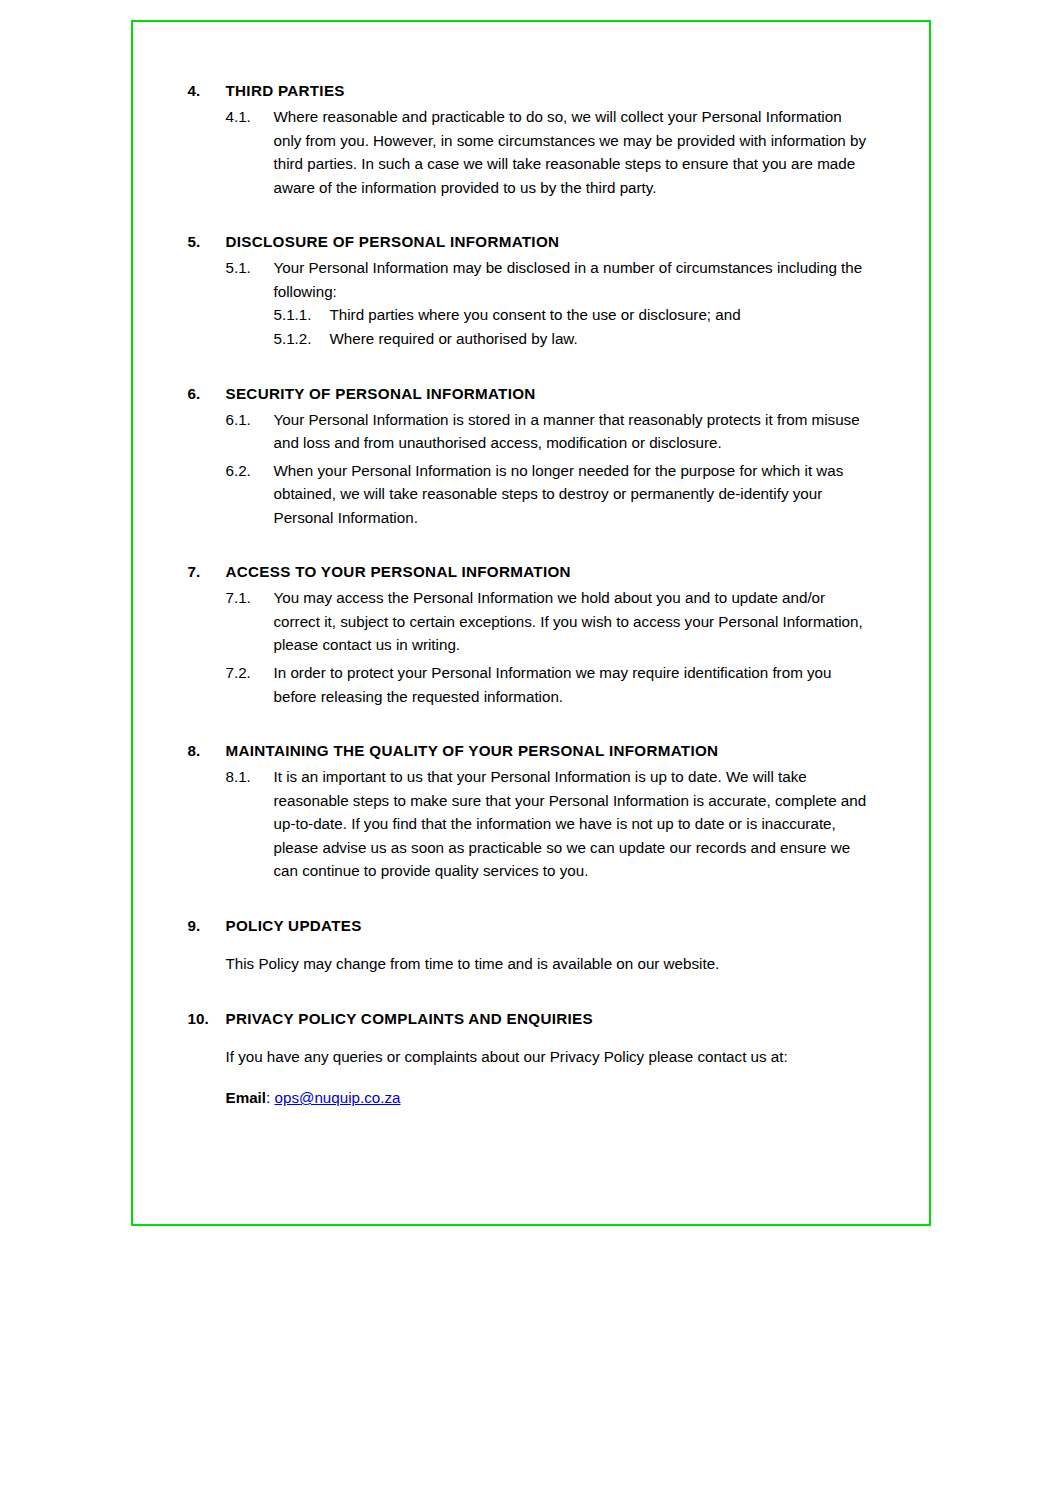THIRD PARTIES
4.1. Where reasonable and practicable to do so, we will collect your Personal Information only from you. However, in some circumstances we may be provided with information by third parties. In such a case we will take reasonable steps to ensure that you are made aware of the information provided to us by the third party.
DISCLOSURE OF PERSONAL INFORMATION
5.1. Your Personal Information may be disclosed in a number of circumstances including the following:
5.1.1. Third parties where you consent to the use or disclosure; and
5.1.2. Where required or authorised by law.
SECURITY OF PERSONAL INFORMATION
6.1. Your Personal Information is stored in a manner that reasonably protects it from misuse and loss and from unauthorised access, modification or disclosure.
6.2. When your Personal Information is no longer needed for the purpose for which it was obtained, we will take reasonable steps to destroy or permanently de-identify your Personal Information.
ACCESS TO YOUR PERSONAL INFORMATION
7.1. You may access the Personal Information we hold about you and to update and/or correct it, subject to certain exceptions. If you wish to access your Personal Information, please contact us in writing.
7.2. In order to protect your Personal Information we may require identification from you before releasing the requested information.
MAINTAINING THE QUALITY OF YOUR PERSONAL INFORMATION
8.1. It is an important to us that your Personal Information is up to date. We will take reasonable steps to make sure that your Personal Information is accurate, complete and up-to-date. If you find that the information we have is not up to date or is inaccurate, please advise us as soon as practicable so we can update our records and ensure we can continue to provide quality services to you.
POLICY UPDATES
This Policy may change from time to time and is available on our website.
PRIVACY POLICY COMPLAINTS AND ENQUIRIES
If you have any queries or complaints about our Privacy Policy please contact us at:
Email: ops@nuquip.co.za